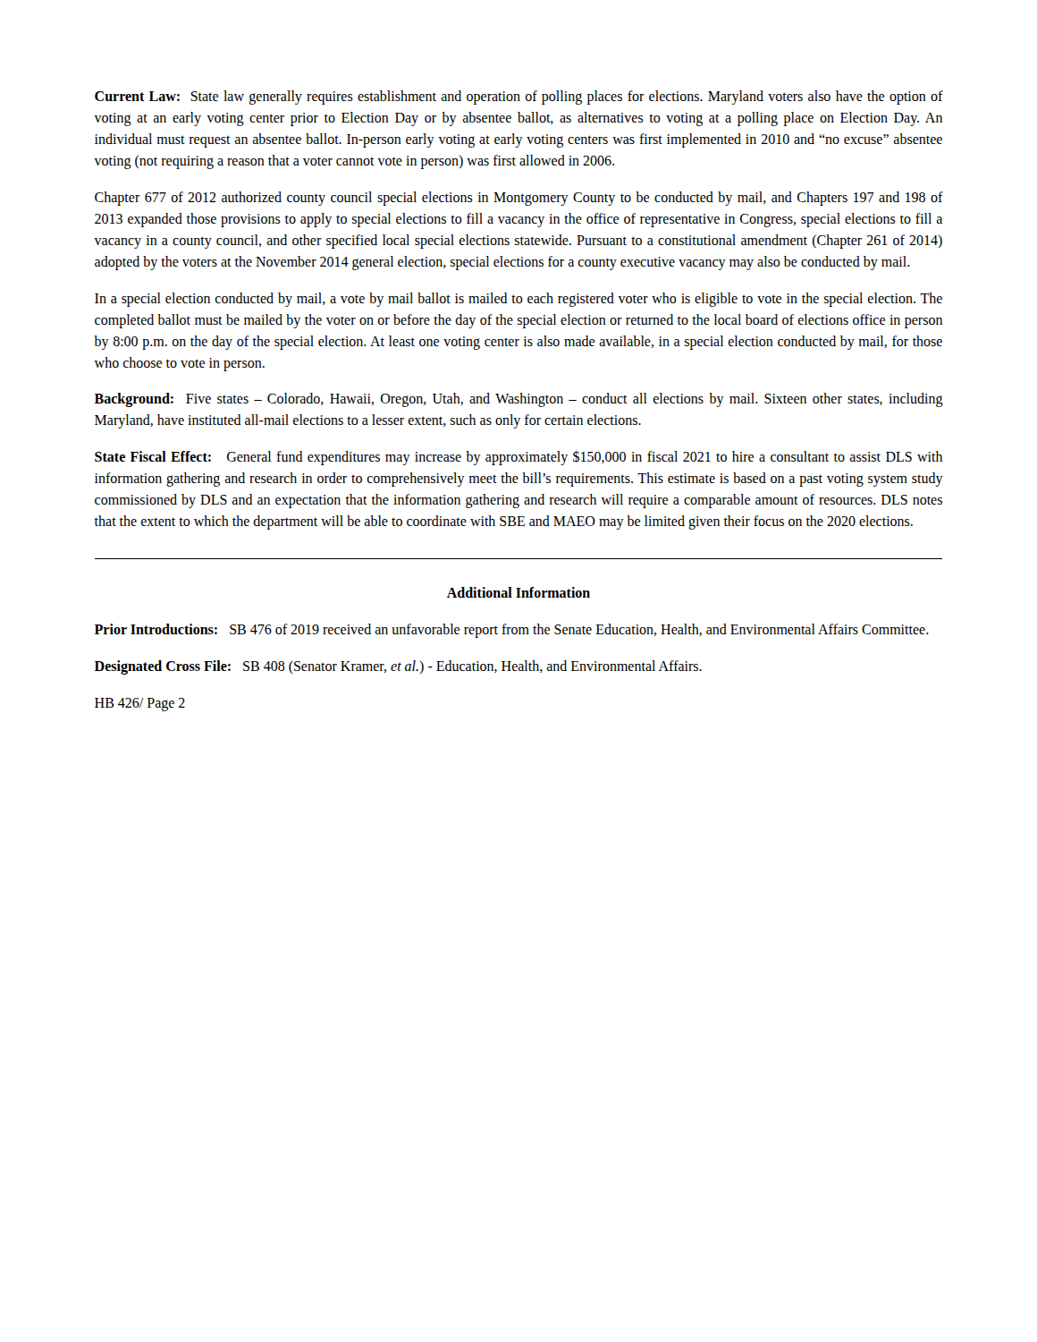Current Law: State law generally requires establishment and operation of polling places for elections. Maryland voters also have the option of voting at an early voting center prior to Election Day or by absentee ballot, as alternatives to voting at a polling place on Election Day. An individual must request an absentee ballot. In-person early voting at early voting centers was first implemented in 2010 and “no excuse” absentee voting (not requiring a reason that a voter cannot vote in person) was first allowed in 2006.
Chapter 677 of 2012 authorized county council special elections in Montgomery County to be conducted by mail, and Chapters 197 and 198 of 2013 expanded those provisions to apply to special elections to fill a vacancy in the office of representative in Congress, special elections to fill a vacancy in a county council, and other specified local special elections statewide. Pursuant to a constitutional amendment (Chapter 261 of 2014) adopted by the voters at the November 2014 general election, special elections for a county executive vacancy may also be conducted by mail.
In a special election conducted by mail, a vote by mail ballot is mailed to each registered voter who is eligible to vote in the special election. The completed ballot must be mailed by the voter on or before the day of the special election or returned to the local board of elections office in person by 8:00 p.m. on the day of the special election. At least one voting center is also made available, in a special election conducted by mail, for those who choose to vote in person.
Background: Five states – Colorado, Hawaii, Oregon, Utah, and Washington – conduct all elections by mail. Sixteen other states, including Maryland, have instituted all-mail elections to a lesser extent, such as only for certain elections.
State Fiscal Effect: General fund expenditures may increase by approximately $150,000 in fiscal 2021 to hire a consultant to assist DLS with information gathering and research in order to comprehensively meet the bill’s requirements. This estimate is based on a past voting system study commissioned by DLS and an expectation that the information gathering and research will require a comparable amount of resources. DLS notes that the extent to which the department will be able to coordinate with SBE and MAEO may be limited given their focus on the 2020 elections.
Additional Information
Prior Introductions: SB 476 of 2019 received an unfavorable report from the Senate Education, Health, and Environmental Affairs Committee.
Designated Cross File: SB 408 (Senator Kramer, et al.) - Education, Health, and Environmental Affairs.
HB 426/ Page 2